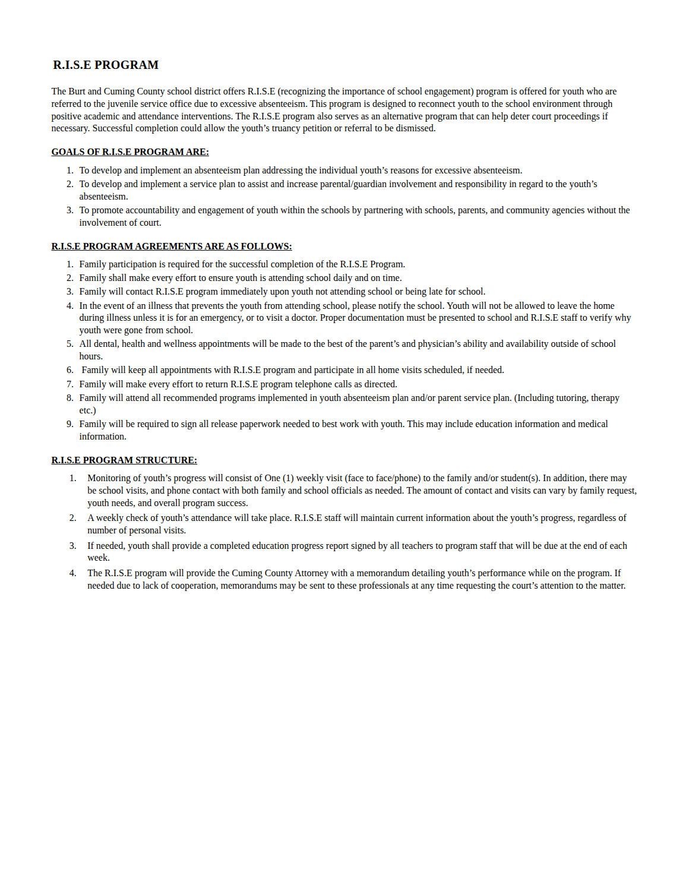R.I.S.E PROGRAM
The Burt and Cuming County school district offers R.I.S.E (recognizing the importance of school engagement) program is offered for youth who are referred to the juvenile service office due to excessive absenteeism. This program is designed to reconnect youth to the school environment through positive academic and attendance interventions. The R.I.S.E program also serves as an alternative program that can help deter court proceedings if necessary. Successful completion could allow the youth’s truancy petition or referral to be dismissed.
GOALS OF R.I.S.E PROGRAM ARE:
To develop and implement an absenteeism plan addressing the individual youth’s reasons for excessive absenteeism.
To develop and implement a service plan to assist and increase parental/guardian involvement and responsibility in regard to the youth’s absenteeism.
To promote accountability and engagement of youth within the schools by partnering with schools, parents, and community agencies without the involvement of court.
R.I.S.E PROGRAM AGREEMENTS ARE AS FOLLOWS:
Family participation is required for the successful completion of the R.I.S.E Program.
Family shall make every effort to ensure youth is attending school daily and on time.
Family will contact R.I.S.E program immediately upon youth not attending school or being late for school.
In the event of an illness that prevents the youth from attending school, please notify the school. Youth will not be allowed to leave the home during illness unless it is for an emergency, or to visit a doctor. Proper documentation must be presented to school and R.I.S.E staff to verify why youth were gone from school.
All dental, health and wellness appointments will be made to the best of the parent’s and physician’s ability and availability outside of school hours.
Family will keep all appointments with R.I.S.E program and participate in all home visits scheduled, if needed.
Family will make every effort to return R.I.S.E program telephone calls as directed.
Family will attend all recommended programs implemented in youth absenteeism plan and/or parent service plan. (Including tutoring, therapy etc.)
Family will be required to sign all release paperwork needed to best work with youth. This may include education information and medical information.
R.I.S.E PROGRAM STRUCTURE:
Monitoring of youth’s progress will consist of One (1) weekly visit (face to face/phone) to the family and/or student(s). In addition, there may be school visits, and phone contact with both family and school officials as needed. The amount of contact and visits can vary by family request, youth needs, and overall program success.
A weekly check of youth’s attendance will take place. R.I.S.E staff will maintain current information about the youth’s progress, regardless of number of personal visits.
If needed, youth shall provide a completed education progress report signed by all teachers to program staff that will be due at the end of each week.
The R.I.S.E program will provide the Cuming County Attorney with a memorandum detailing youth’s performance while on the program. If needed due to lack of cooperation, memorandums may be sent to these professionals at any time requesting the court’s attention to the matter.